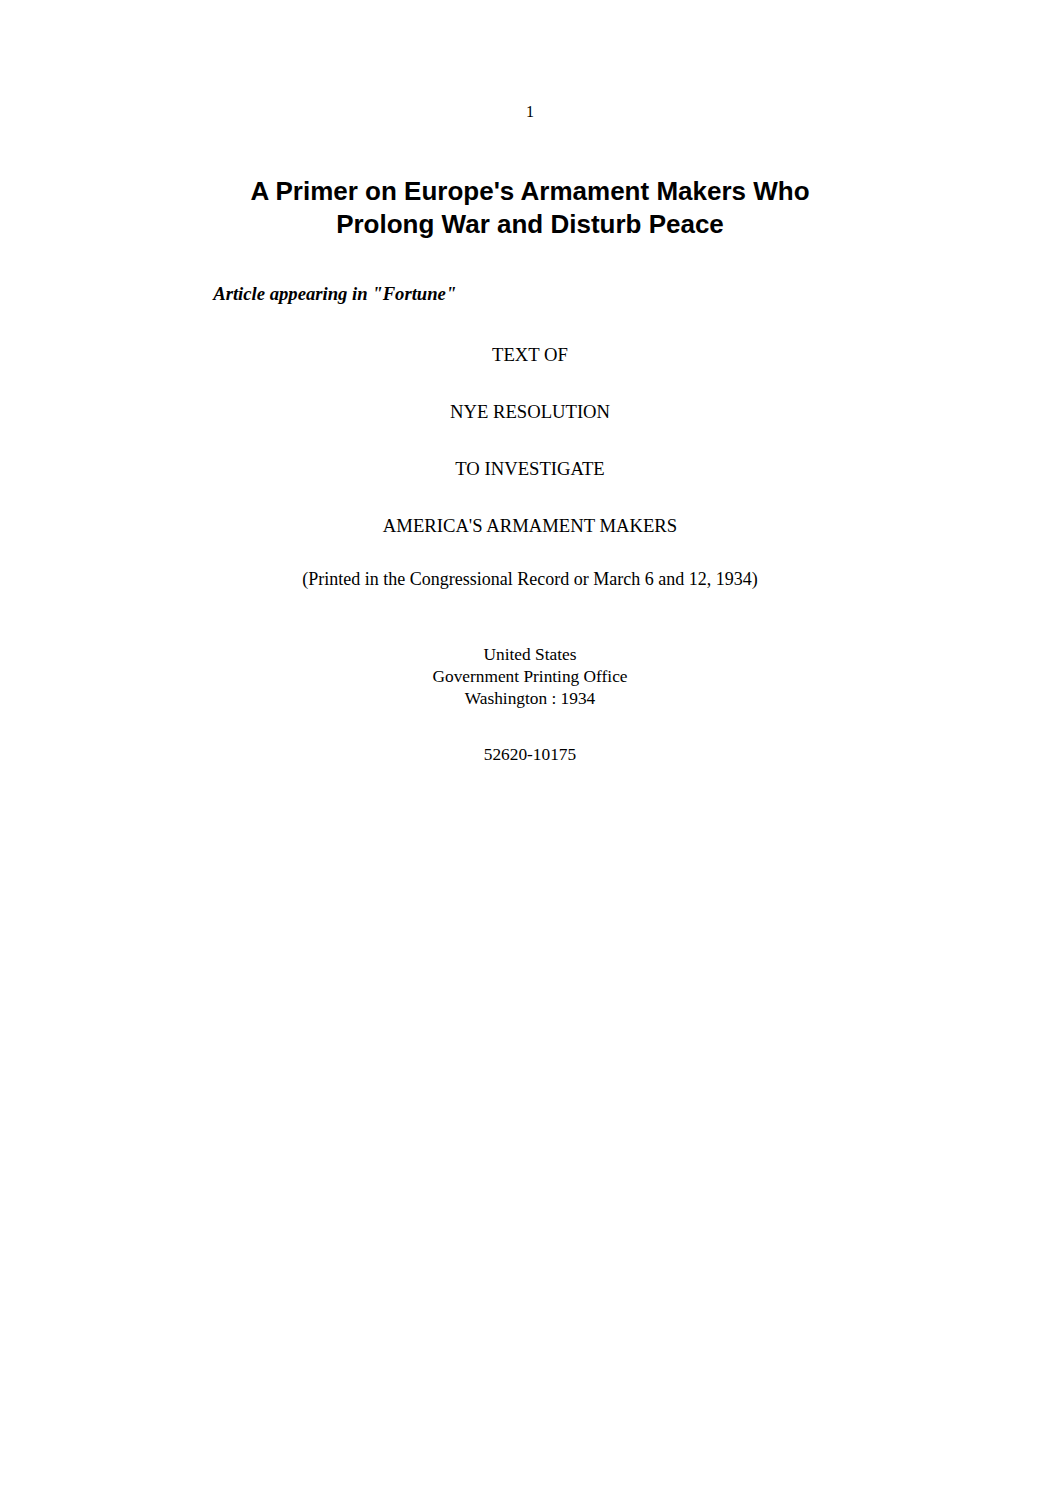1
A Primer on Europe's Armament Makers Who Prolong War and Disturb Peace
Article appearing in "Fortune"
TEXT OF
NYE RESOLUTION
TO INVESTIGATE
AMERICA'S ARMAMENT MAKERS
(Printed in the Congressional Record or March 6 and 12, 1934)
United States
Government Printing Office
Washington : 1934
52620-10175